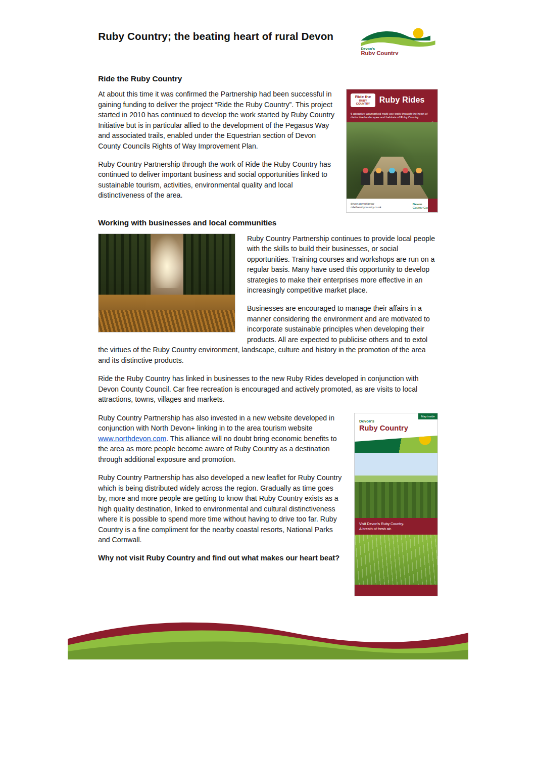Ruby Country; the beating heart of rural Devon
Devon's Ruby Country
Ride the Ruby Country
ride the village routes · sustainably · explore
Ride the RUBY COUNTRY
Ruby Rides
6 attractive waymarked multi-use trails through the heart of the distinctive landscapes and habitats of Ruby Country
devon.gov.uk/prow
ridetherubycountry.co.uk
Devon
County Council
At about this time it was confirmed the Partnership had been successful in gaining funding to deliver the project “Ride the Ruby Country”. This project started in 2010 has continued to develop the work started by Ruby Country Initiative but is in particular allied to the development of the Pegasus Way and associated trails, enabled under the Equestrian section of Devon County Councils Rights of Way Improvement Plan.
Ruby Country Partnership through the work of Ride the Ruby Country has continued to deliver important business and social opportunities linked to sustainable tourism, activities, environmental quality and local distinctiveness of the area.
Working with businesses and local communities
Ruby Country Partnership continues to provide local people with the skills to build their businesses, or social opportunities. Training courses and workshops are run on a regular basis. Many have used this opportunity to develop strategies to make their enterprises more effective in an increasingly competitive market place.
Businesses are encouraged to manage their affairs in a manner considering the environment and are motivated to incorporate sustainable principles when developing their products. All are expected to publicise others and to extol the virtues of the Ruby Country environment, landscape, culture and history in the promotion of the area and its distinctive products.
Ride the Ruby Country has linked in businesses to the new Ruby Rides developed in conjunction with Devon County Council. Car free recreation is encouraged and actively promoted, as are visits to local attractions, towns, villages and markets.
Map inside
Devon's
Ruby Country
Visit Devon's Ruby Country.
A breath of fresh air.
Ruby Country Partnership has also invested in a new website developed in conjunction with North Devon+ linking in to the area tourism website www.northdevon.com. This alliance will no doubt bring economic benefits to the area as more people become aware of Ruby Country as a destination through additional exposure and promotion.
Ruby Country Partnership has also developed a new leaflet for Ruby Country which is being distributed widely across the region. Gradually as time goes by, more and more people are getting to know that Ruby Country exists as a high quality destination, linked to environmental and cultural distinctiveness where it is possible to spend more time without having to drive too far. Ruby Country is a fine compliment for the nearby coastal resorts, National Parks and Cornwall.
Why not visit Ruby Country and find out what makes our heart beat?